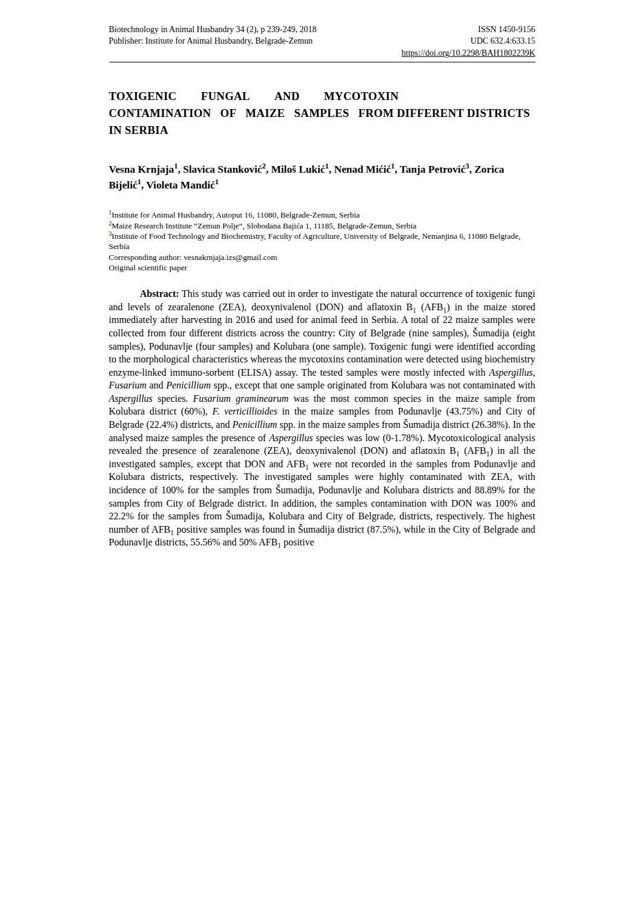Biotechnology in Animal Husbandry 34 (2), p 239-249, 2018
Publisher: Institute for Animal Husbandry, Belgrade-Zemun
ISSN 1450-9156
UDC 632.4:633.15
https://doi.org/10.2298/BAH1802239K
Toxigenic Fungal and Mycotoxin Contamination of Maize Samples from Different Districts in Serbia
Vesna Krnjaja1, Slavica Stanković2, Miloš Lukić1, Nenad Mićić1, Tanja Petrović3, Zorica Bijelić1, Violeta Mandić1
1Institute for Animal Husbandry, Autoput 16, 11080, Belgrade-Zemun, Serbia
2Maize Research Institute “Zemun Polje“, Slobodana Bajića 1, 11185, Belgrade-Zemun, Serbia
3Institute of Food Technology and Biochemistry, Faculty of Agriculture, University of Belgrade, Nemanjina 6, 11080 Belgrade, Serbia
Corresponding author: vesnakrnjaja.izs@gmail.com
Original scientific paper
Abstract: This study was carried out in order to investigate the natural occurrence of toxigenic fungi and levels of zearalenone (ZEA), deoxynivalenol (DON) and aflatoxin B1 (AFB1) in the maize stored immediately after harvesting in 2016 and used for animal feed in Serbia. A total of 22 maize samples were collected from four different districts across the country: City of Belgrade (nine samples), Šumadija (eight samples), Podunavlje (four samples) and Kolubara (one sample). Toxigenic fungi were identified according to the morphological characteristics whereas the mycotoxins contamination were detected using biochemistry enzyme-linked immuno-sorbent (ELISA) assay. The tested samples were mostly infected with Aspergillus, Fusarium and Penicillium spp., except that one sample originated from Kolubara was not contaminated with Aspergillus species. Fusarium graminearum was the most common species in the maize sample from Kolubara district (60%), F. verticillioides in the maize samples from Podunavlje (43.75%) and City of Belgrade (22.4%) districts, and Penicillium spp. in the maize samples from Šumadija district (26.38%). In the analysed maize samples the presence of Aspergillus species was low (0-1.78%). Mycotoxicological analysis revealed the presence of zearalenone (ZEA), deoxynivalenol (DON) and aflatoxin B1 (AFB1) in all the investigated samples, except that DON and AFB1 were not recorded in the samples from Podunavlje and Kolubara districts, respectively. The investigated samples were highly contaminated with ZEA, with incidence of 100% for the samples from Šumadija, Podunavlje and Kolubara districts and 88.89% for the samples from City of Belgrade district. In addition, the samples contamination with DON was 100% and 22.2% for the samples from Šumadija, Kolubara and City of Belgrade, districts, respectively. The highest number of AFB1 positive samples was found in Šumadija district (87.5%), while in the City of Belgrade and Podunavlje districts, 55.56% and 50% AFB1 positive